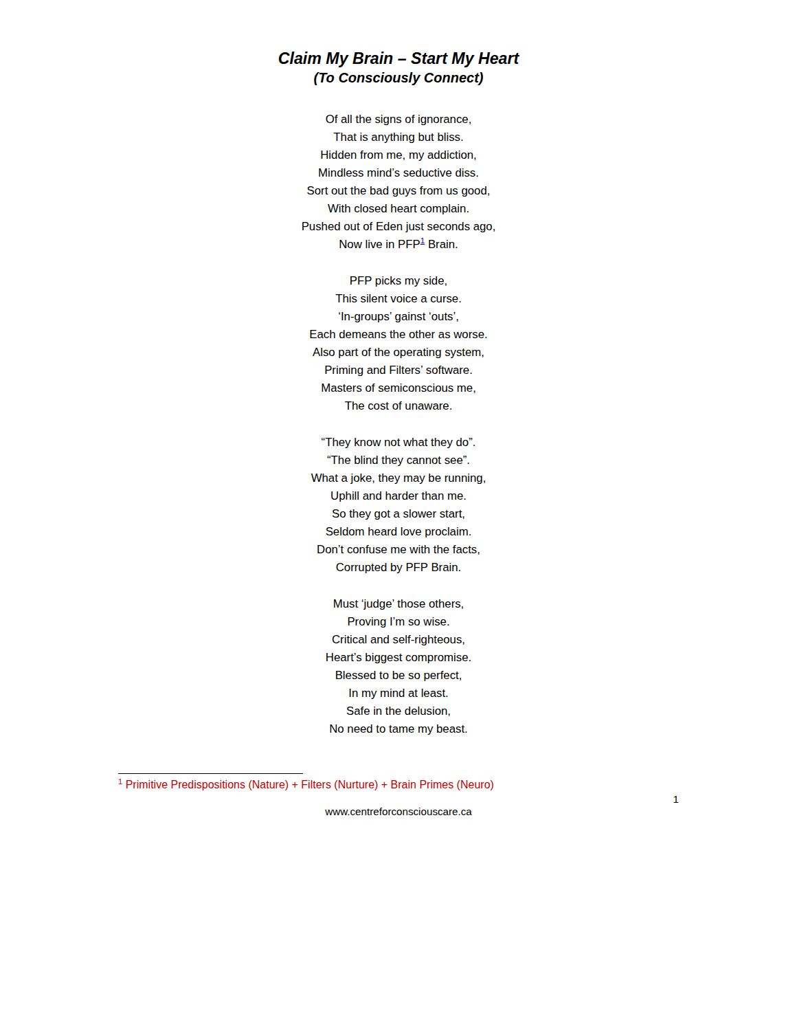Claim My Brain – Start My Heart
(To Consciously Connect)
Of all the signs of ignorance,
That is anything but bliss.
Hidden from me, my addiction,
Mindless mind’s seductive diss.
Sort out the bad guys from us good,
With closed heart complain.
Pushed out of Eden just seconds ago,
Now live in PFP1 Brain.
PFP picks my side,
This silent voice a curse.
‘In-groups’ gainst ‘outs’,
Each demeans the other as worse.
Also part of the operating system,
Priming and Filters’ software.
Masters of semiconscious me,
The cost of unaware.
“They know not what they do”.
“The blind they cannot see”.
What a joke, they may be running,
Uphill and harder than me.
So they got a slower start,
Seldom heard love proclaim.
Don’t confuse me with the facts,
Corrupted by PFP Brain.
Must ‘judge’ those others,
Proving I’m so wise.
Critical and self-righteous,
Heart’s biggest compromise.
Blessed to be so perfect,
In my mind at least.
Safe in the delusion,
No need to tame my beast.
1 Primitive Predispositions (Nature) + Filters (Nurture) + Brain Primes (Neuro)
1
www.centreforconsciouscare.ca